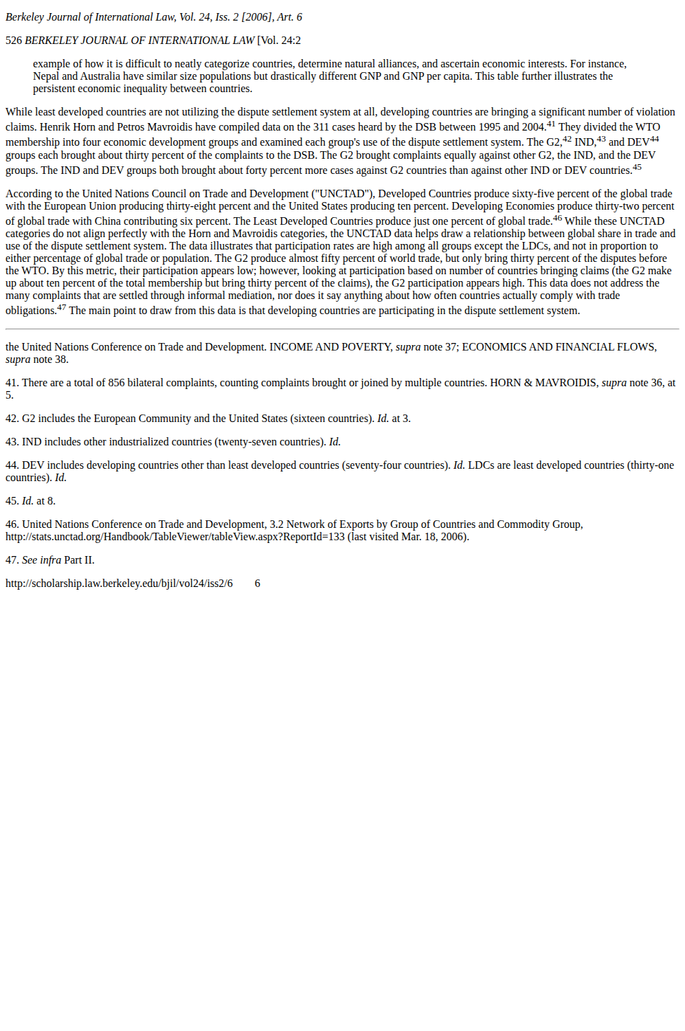Berkeley Journal of International Law, Vol. 24, Iss. 2 [2006], Art. 6
526 BERKELEY JOURNAL OF INTERNATIONAL LAW [Vol. 24:2
example of how it is difficult to neatly categorize countries, determine natural alliances, and ascertain economic interests. For instance, Nepal and Australia have similar size populations but drastically different GNP and GNP per capita. This table further illustrates the persistent economic inequality between countries.
While least developed countries are not utilizing the dispute settlement system at all, developing countries are bringing a significant number of violation claims. Henrik Horn and Petros Mavroidis have compiled data on the 311 cases heard by the DSB between 1995 and 2004.41 They divided the WTO membership into four economic development groups and examined each group's use of the dispute settlement system. The G2,42 IND,43 and DEV44 groups each brought about thirty percent of the complaints to the DSB. The G2 brought complaints equally against other G2, the IND, and the DEV groups. The IND and DEV groups both brought about forty percent more cases against G2 countries than against other IND or DEV countries.45
According to the United Nations Council on Trade and Development ("UNCTAD"), Developed Countries produce sixty-five percent of the global trade with the European Union producing thirty-eight percent and the United States producing ten percent. Developing Economies produce thirty-two percent of global trade with China contributing six percent. The Least Developed Countries produce just one percent of global trade.46 While these UNCTAD categories do not align perfectly with the Horn and Mavroidis categories, the UNCTAD data helps draw a relationship between global share in trade and use of the dispute settlement system. The data illustrates that participation rates are high among all groups except the LDCs, and not in proportion to either percentage of global trade or population. The G2 produce almost fifty percent of world trade, but only bring thirty percent of the disputes before the WTO. By this metric, their participation appears low; however, looking at participation based on number of countries bringing claims (the G2 make up about ten percent of the total membership but bring thirty percent of the claims), the G2 participation appears high. This data does not address the many complaints that are settled through informal mediation, nor does it say anything about how often countries actually comply with trade obligations.47 The main point to draw from this data is that developing countries are participating in the dispute settlement system.
the United Nations Conference on Trade and Development. INCOME AND POVERTY, supra note 37; ECONOMICS AND FINANCIAL FLOWS, supra note 38.
41. There are a total of 856 bilateral complaints, counting complaints brought or joined by multiple countries. HORN & MAVROIDIS, supra note 36, at 5.
42. G2 includes the European Community and the United States (sixteen countries). Id. at 3.
43. IND includes other industrialized countries (twenty-seven countries). Id.
44. DEV includes developing countries other than least developed countries (seventy-four countries). Id. LDCs are least developed countries (thirty-one countries). Id.
45. Id. at 8.
46. United Nations Conference on Trade and Development, 3.2 Network of Exports by Group of Countries and Commodity Group, http://stats.unctad.org/Handbook/TableViewer/tableView.aspx?ReportId=133 (last visited Mar. 18, 2006).
47. See infra Part II.
http://scholarship.law.berkeley.edu/bjil/vol24/iss2/6 6